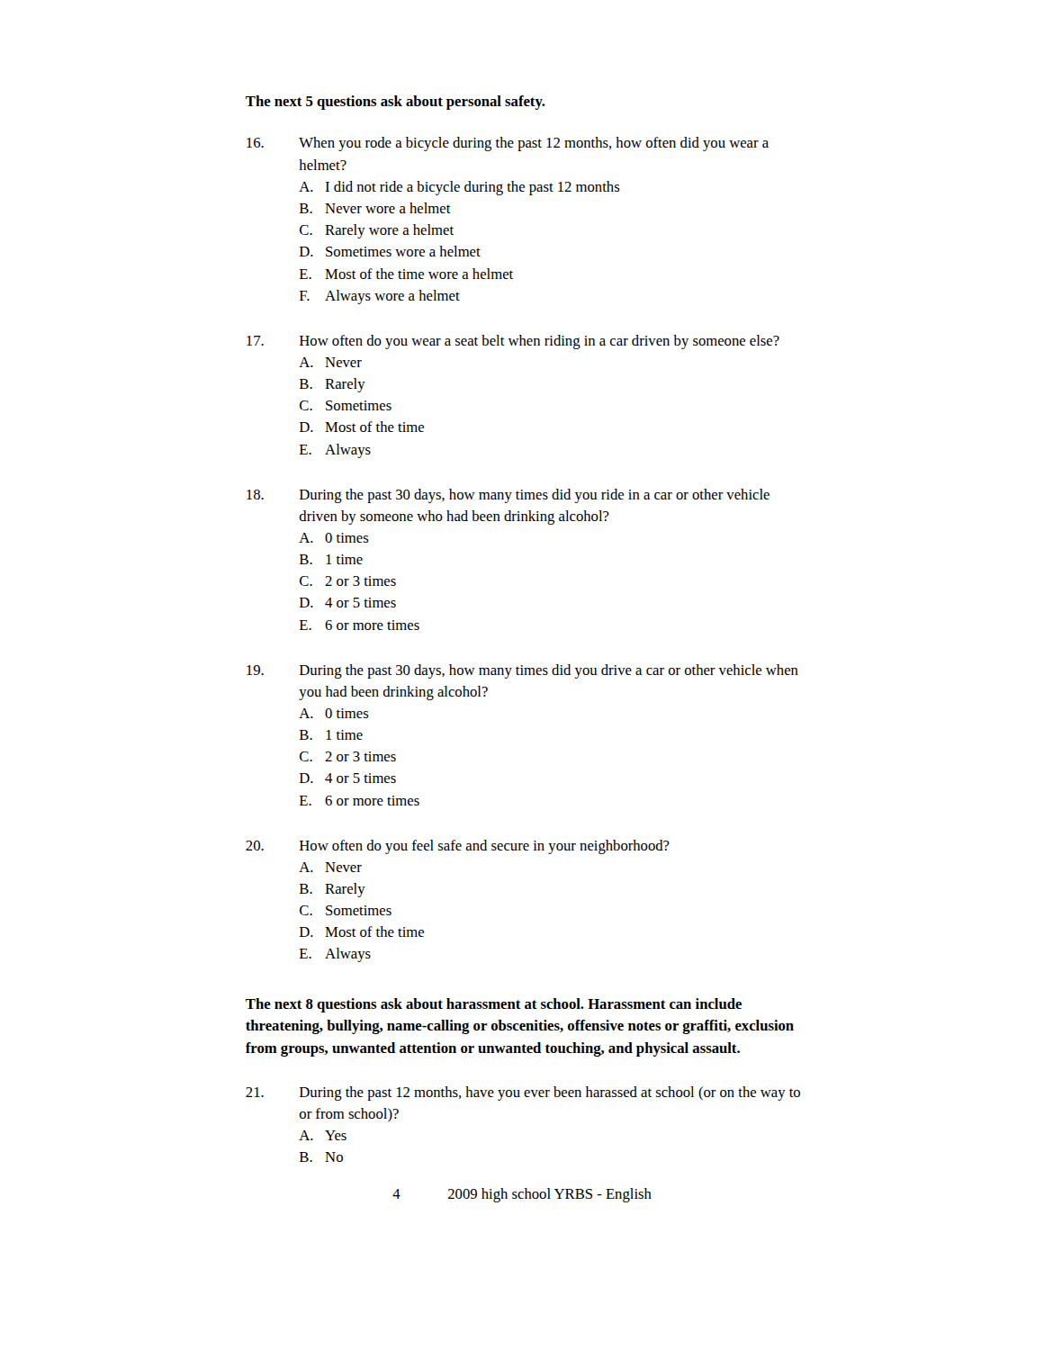The next 5 questions ask about personal safety.
16.
When you rode a bicycle during the past 12 months, how often did you wear a helmet?
A. I did not ride a bicycle during the past 12 months
B. Never wore a helmet
C. Rarely wore a helmet
D. Sometimes wore a helmet
E. Most of the time wore a helmet
F. Always wore a helmet
17.
How often do you wear a seat belt when riding in a car driven by someone else?
A. Never
B. Rarely
C. Sometimes
D. Most of the time
E. Always
18.
During the past 30 days, how many times did you ride in a car or other vehicle driven by someone who had been drinking alcohol?
A. 0 times
B. 1 time
C. 2 or 3 times
D. 4 or 5 times
E. 6 or more times
19.
During the past 30 days, how many times did you drive a car or other vehicle when you had been drinking alcohol?
A. 0 times
B. 1 time
C. 2 or 3 times
D. 4 or 5 times
E. 6 or more times
20.
How often do you feel safe and secure in your neighborhood?
A. Never
B. Rarely
C. Sometimes
D. Most of the time
E. Always
The next 8 questions ask about harassment at school. Harassment can include threatening, bullying, name-calling or obscenities, offensive notes or graffiti, exclusion from groups, unwanted attention or unwanted touching, and physical assault.
21.
During the past 12 months, have you ever been harassed at school (or on the way to or from school)?
A. Yes
B. No
42009 high school YRBS - English